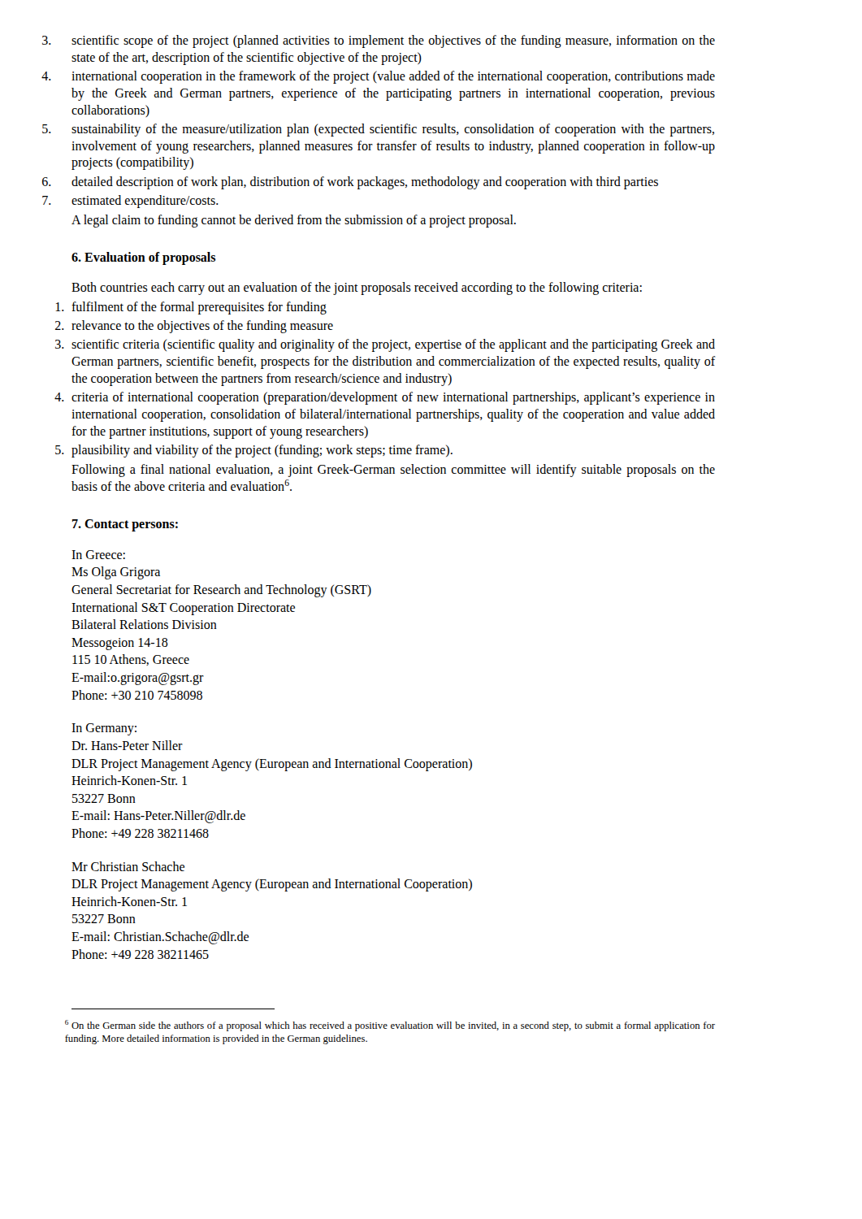scientific scope of the project (planned activities to implement the objectives of the funding measure, information on the state of the art, description of the scientific objective of the project)
international cooperation in the framework of the project (value added of the international cooperation, contributions made by the Greek and German partners, experience of the participating partners in international cooperation, previous collaborations)
sustainability of the measure/utilization plan (expected scientific results, consolidation of cooperation with the partners, involvement of young researchers, planned measures for transfer of results to industry, planned cooperation in follow-up projects (compatibility)
detailed description of work plan, distribution of work packages, methodology and cooperation with third parties
estimated expenditure/costs.
A legal claim to funding cannot be derived from the submission of a project proposal.
6. Evaluation of proposals
Both countries each carry out an evaluation of the joint proposals received according to the following criteria:
fulfilment of the formal prerequisites for funding
relevance to the objectives of the funding measure
scientific criteria (scientific quality and originality of the project, expertise of the applicant and the participating Greek and German partners, scientific benefit, prospects for the distribution and commercialization of the expected results, quality of the cooperation between the partners from research/science and industry)
criteria of international cooperation (preparation/development of new international partnerships, applicant’s experience in international cooperation, consolidation of bilateral/international partnerships, quality of the cooperation and value added for the partner institutions, support of young researchers)
plausibility and viability of the project (funding; work steps; time frame).
Following a final national evaluation, a joint Greek-German selection committee will identify suitable proposals on the basis of the above criteria and evaluation6.
7. Contact persons:
In Greece:
Ms Olga Grigora
General Secretariat for Research and Technology (GSRT)
International S&T Cooperation Directorate
Bilateral Relations Division
Messogeion 14-18
115 10 Athens, Greece
E-mail:o.grigora@gsrt.gr
Phone: +30 210 7458098
In Germany:
Dr. Hans-Peter Niller
DLR Project Management Agency (European and International Cooperation)
Heinrich-Konen-Str. 1
53227 Bonn
E-mail: Hans-Peter.Niller@dlr.de
Phone: +49 228 38211468
Mr Christian Schache
DLR Project Management Agency (European and International Cooperation)
Heinrich-Konen-Str. 1
53227 Bonn
E-mail: Christian.Schache@dlr.de
Phone: +49 228 38211465
6 On the German side the authors of a proposal which has received a positive evaluation will be invited, in a second step, to submit a formal application for funding. More detailed information is provided in the German guidelines.